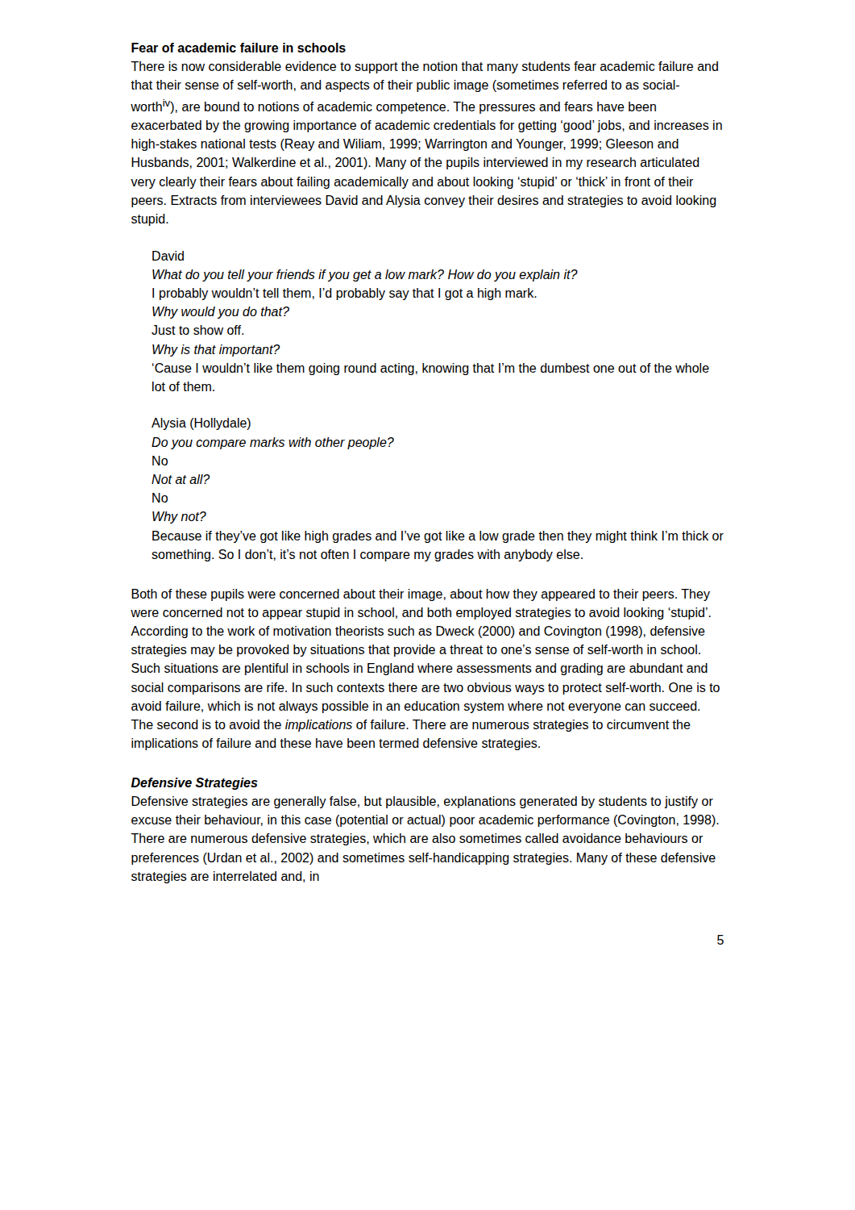Fear of academic failure in schools
There is now considerable evidence to support the notion that many students fear academic failure and that their sense of self-worth, and aspects of their public image (sometimes referred to as social-worthiv), are bound to notions of academic competence. The pressures and fears have been exacerbated by the growing importance of academic credentials for getting ‘good’ jobs, and increases in high-stakes national tests (Reay and Wiliam, 1999; Warrington and Younger, 1999; Gleeson and Husbands, 2001; Walkerdine et al., 2001). Many of the pupils interviewed in my research articulated very clearly their fears about failing academically and about looking ‘stupid’ or ‘thick’ in front of their peers. Extracts from interviewees David and Alysia convey their desires and strategies to avoid looking stupid.
David
What do you tell your friends if you get a low mark? How do you explain it?
I probably wouldn’t tell them, I’d probably say that I got a high mark.
Why would you do that?
Just to show off.
Why is that important?
‘Cause I wouldn’t like them going round acting, knowing that I’m the dumbest one out of the whole lot of them.
Alysia (Hollydale)
Do you compare marks with other people?
No
Not at all?
No
Why not?
Because if they’ve got like high grades and I’ve got like a low grade then they might think I’m thick or something. So I don’t, it’s not often I compare my grades with anybody else.
Both of these pupils were concerned about their image, about how they appeared to their peers. They were concerned not to appear stupid in school, and both employed strategies to avoid looking ‘stupid’. According to the work of motivation theorists such as Dweck (2000) and Covington (1998), defensive strategies may be provoked by situations that provide a threat to one’s sense of self-worth in school. Such situations are plentiful in schools in England where assessments and grading are abundant and social comparisons are rife. In such contexts there are two obvious ways to protect self-worth. One is to avoid failure, which is not always possible in an education system where not everyone can succeed. The second is to avoid the implications of failure. There are numerous strategies to circumvent the implications of failure and these have been termed defensive strategies.
Defensive Strategies
Defensive strategies are generally false, but plausible, explanations generated by students to justify or excuse their behaviour, in this case (potential or actual) poor academic performance (Covington, 1998). There are numerous defensive strategies, which are also sometimes called avoidance behaviours or preferences (Urdan et al., 2002) and sometimes self-handicapping strategies. Many of these defensive strategies are interrelated and, in
5